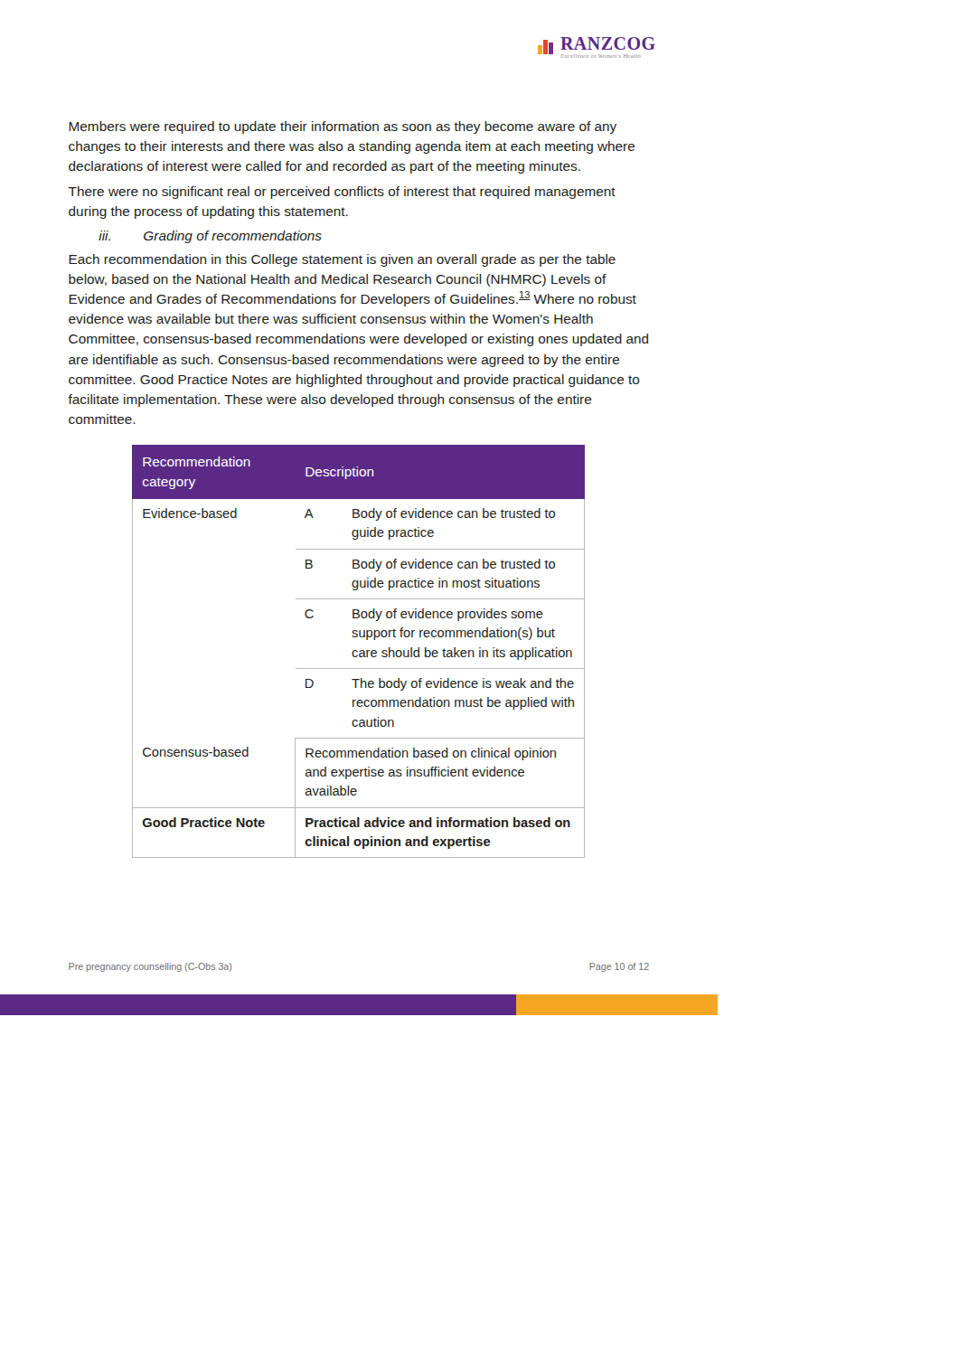RANZCOG
Excellence in Women's Health
Members were required to update their information as soon as they become aware of any changes to their interests and there was also a standing agenda item at each meeting where declarations of interest were called for and recorded as part of the meeting minutes.
There were no significant real or perceived conflicts of interest that required management during the process of updating this statement.
iii. Grading of recommendations
Each recommendation in this College statement is given an overall grade as per the table below, based on the National Health and Medical Research Council (NHMRC) Levels of Evidence and Grades of Recommendations for Developers of Guidelines.13 Where no robust evidence was available but there was sufficient consensus within the Women's Health Committee, consensus-based recommendations were developed or existing ones updated and are identifiable as such. Consensus-based recommendations were agreed to by the entire committee. Good Practice Notes are highlighted throughout and provide practical guidance to facilitate implementation. These were also developed through consensus of the entire committee.
| Recommendation category | Description |
| --- | --- |
| Evidence-based | A | Body of evidence can be trusted to guide practice |
| B | Body of evidence can be trusted to guide practice in most situations |
| C | Body of evidence provides some support for recommendation(s) but care should be taken in its application |
| D | The body of evidence is weak and the recommendation must be applied with caution |
| Consensus-based | Recommendation based on clinical opinion and expertise as insufficient evidence available |
| Good Practice Note | Practical advice and information based on clinical opinion and expertise |
Pre pregnancy counselling (C-Obs 3a) Page 10 of 12